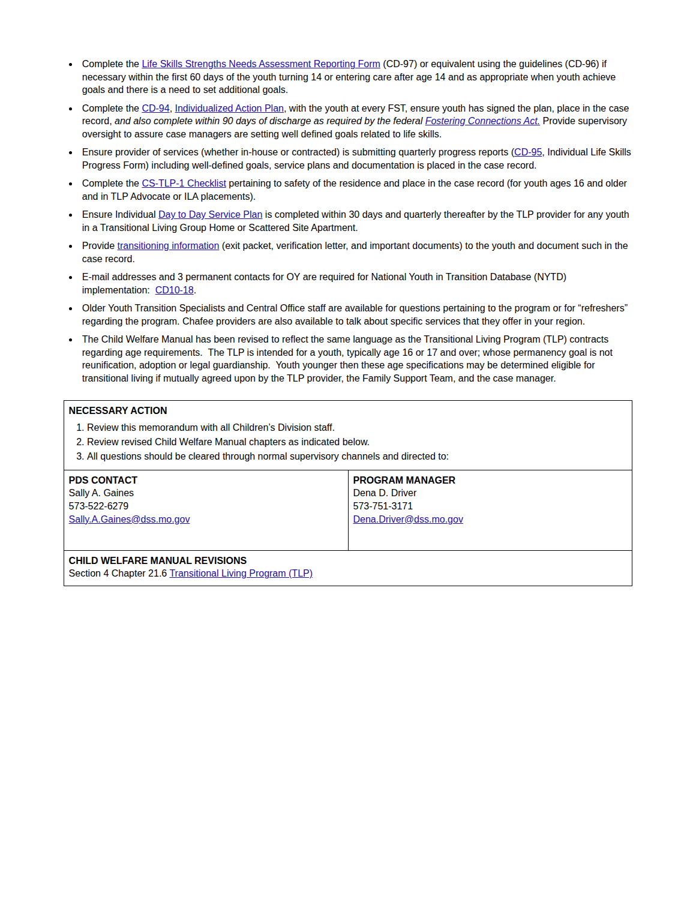Complete the Life Skills Strengths Needs Assessment Reporting Form (CD-97) or equivalent using the guidelines (CD-96) if necessary within the first 60 days of the youth turning 14 or entering care after age 14 and as appropriate when youth achieve goals and there is a need to set additional goals.
Complete the CD-94, Individualized Action Plan, with the youth at every FST, ensure youth has signed the plan, place in the case record, and also complete within 90 days of discharge as required by the federal Fostering Connections Act. Provide supervisory oversight to assure case managers are setting well defined goals related to life skills.
Ensure provider of services (whether in-house or contracted) is submitting quarterly progress reports (CD-95, Individual Life Skills Progress Form) including well-defined goals, service plans and documentation is placed in the case record.
Complete the CS-TLP-1 Checklist pertaining to safety of the residence and place in the case record (for youth ages 16 and older and in TLP Advocate or ILA placements).
Ensure Individual Day to Day Service Plan is completed within 30 days and quarterly thereafter by the TLP provider for any youth in a Transitional Living Group Home or Scattered Site Apartment.
Provide transitioning information (exit packet, verification letter, and important documents) to the youth and document such in the case record.
E-mail addresses and 3 permanent contacts for OY are required for National Youth in Transition Database (NYTD) implementation: CD10-18.
Older Youth Transition Specialists and Central Office staff are available for questions pertaining to the program or for “refreshers” regarding the program. Chafee providers are also available to talk about specific services that they offer in your region.
The Child Welfare Manual has been revised to reflect the same language as the Transitional Living Program (TLP) contracts regarding age requirements. The TLP is intended for a youth, typically age 16 or 17 and over; whose permanency goal is not reunification, adoption or legal guardianship. Youth younger then these age specifications may be determined eligible for transitional living if mutually agreed upon by the TLP provider, the Family Support Team, and the case manager.
| NECESSARY ACTION Review this memorandum with all Children’s Division staff. Review revised Child Welfare Manual chapters as indicated below. All questions should be cleared through normal supervisory channels and directed to: |
| PDS CONTACT Sally A. Gaines 573-522-6279 Sally.A.Gaines@dss.mo.gov | PROGRAM MANAGER Dena D. Driver 573-751-3171 Dena.Driver@dss.mo.gov |
| CHILD WELFARE MANUAL REVISIONS Section 4 Chapter 21.6 Transitional Living Program (TLP) |